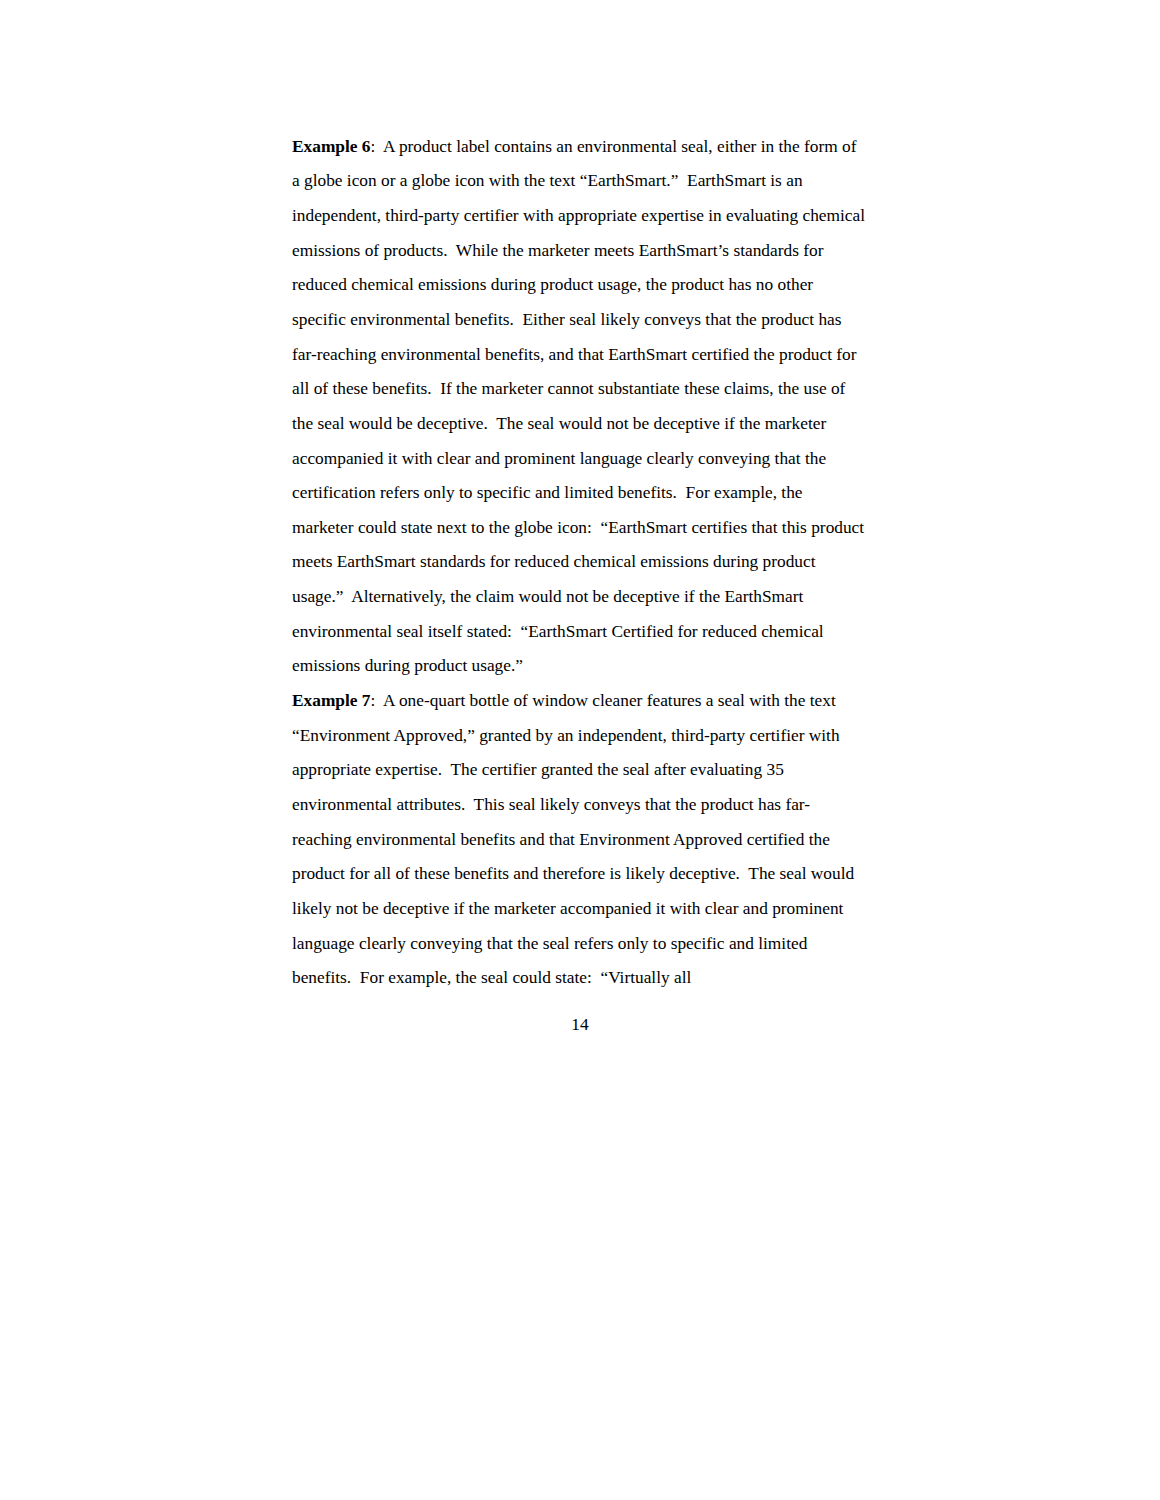Example 6: A product label contains an environmental seal, either in the form of a globe icon or a globe icon with the text “EarthSmart.” EarthSmart is an independent, third-party certifier with appropriate expertise in evaluating chemical emissions of products. While the marketer meets EarthSmart’s standards for reduced chemical emissions during product usage, the product has no other specific environmental benefits. Either seal likely conveys that the product has far-reaching environmental benefits, and that EarthSmart certified the product for all of these benefits. If the marketer cannot substantiate these claims, the use of the seal would be deceptive. The seal would not be deceptive if the marketer accompanied it with clear and prominent language clearly conveying that the certification refers only to specific and limited benefits. For example, the marketer could state next to the globe icon: “EarthSmart certifies that this product meets EarthSmart standards for reduced chemical emissions during product usage.” Alternatively, the claim would not be deceptive if the EarthSmart environmental seal itself stated: “EarthSmart Certified for reduced chemical emissions during product usage.”
Example 7: A one-quart bottle of window cleaner features a seal with the text “Environment Approved,” granted by an independent, third-party certifier with appropriate expertise. The certifier granted the seal after evaluating 35 environmental attributes. This seal likely conveys that the product has far-reaching environmental benefits and that Environment Approved certified the product for all of these benefits and therefore is likely deceptive. The seal would likely not be deceptive if the marketer accompanied it with clear and prominent language clearly conveying that the seal refers only to specific and limited benefits. For example, the seal could state: “Virtually all
14